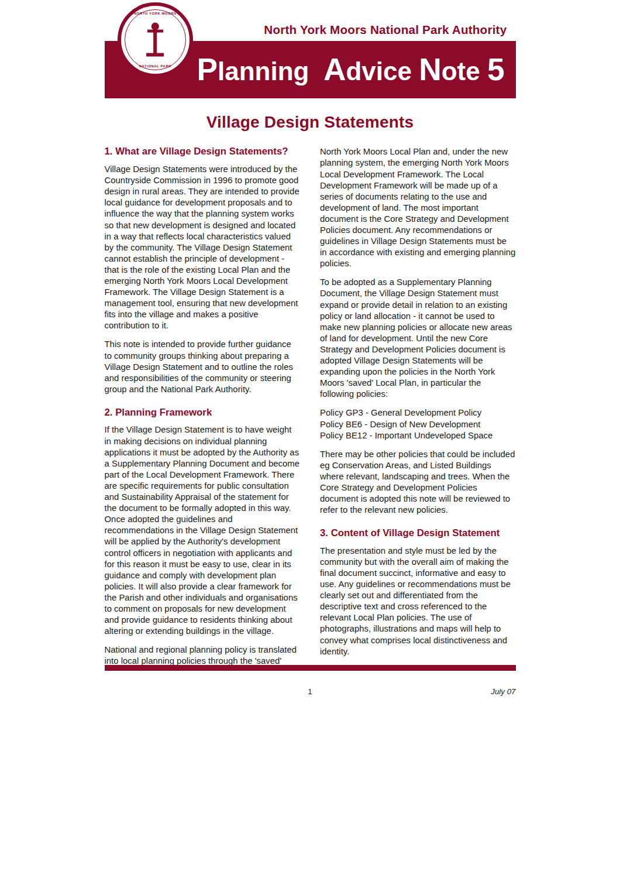North York Moors National Park Authority
Planning Advice Note 5
NORTH YORK MOORS
NATIONAL PARK
Village Design Statements
1. What are Village Design Statements?
Village Design Statements were introduced by the Countryside Commission in 1996 to promote good design in rural areas. They are intended to provide local guidance for development proposals and to influence the way that the planning system works so that new development is designed and located in a way that reflects local characteristics valued by the community. The Village Design Statement cannot establish the principle of development - that is the role of the existing Local Plan and the emerging North York Moors Local Development Framework. The Village Design Statement is a management tool, ensuring that new development fits into the village and makes a positive contribution to it.
This note is intended to provide further guidance to community groups thinking about preparing a Village Design Statement and to outline the roles and responsibilities of the community or steering group and the National Park Authority.
2. Planning Framework
If the Village Design Statement is to have weight in making decisions on individual planning applications it must be adopted by the Authority as a Supplementary Planning Document and become part of the Local Development Framework. There are specific requirements for public consultation and Sustainability Appraisal of the statement for the document to be formally adopted in this way. Once adopted the guidelines and recommendations in the Village Design Statement will be applied by the Authority's development control officers in negotiation with applicants and for this reason it must be easy to use, clear in its guidance and comply with development plan policies. It will also provide a clear framework for the Parish and other individuals and organisations to comment on proposals for new development and provide guidance to residents thinking about altering or extending buildings in the village.
National and regional planning policy is translated into local planning policies through the 'saved' North York Moors Local Plan and, under the new planning system, the emerging North York Moors Local Development Framework. The Local Development Framework will be made up of a series of documents relating to the use and development of land. The most important document is the Core Strategy and Development Policies document. Any recommendations or guidelines in Village Design Statements must be in accordance with existing and emerging planning policies.
To be adopted as a Supplementary Planning Document, the Village Design Statement must expand or provide detail in relation to an existing policy or land allocation - it cannot be used to make new planning policies or allocate new areas of land for development. Until the new Core Strategy and Development Policies document is adopted Village Design Statements will be expanding upon the policies in the North York Moors 'saved' Local Plan, in particular the following policies:
Policy GP3 - General Development Policy
Policy BE6 - Design of New Development
Policy BE12 - Important Undeveloped Space
There may be other policies that could be included eg Conservation Areas, and Listed Buildings where relevant, landscaping and trees. When the Core Strategy and Development Policies document is adopted this note will be reviewed to refer to the relevant new policies.
3. Content of Village Design Statement
The presentation and style must be led by the community but with the overall aim of making the final document succinct, informative and easy to use. Any guidelines or recommendations must be clearly set out and differentiated from the descriptive text and cross referenced to the relevant Local Plan policies. The use of photographs, illustrations and maps will help to convey what comprises local distinctiveness and identity.
1 July 07